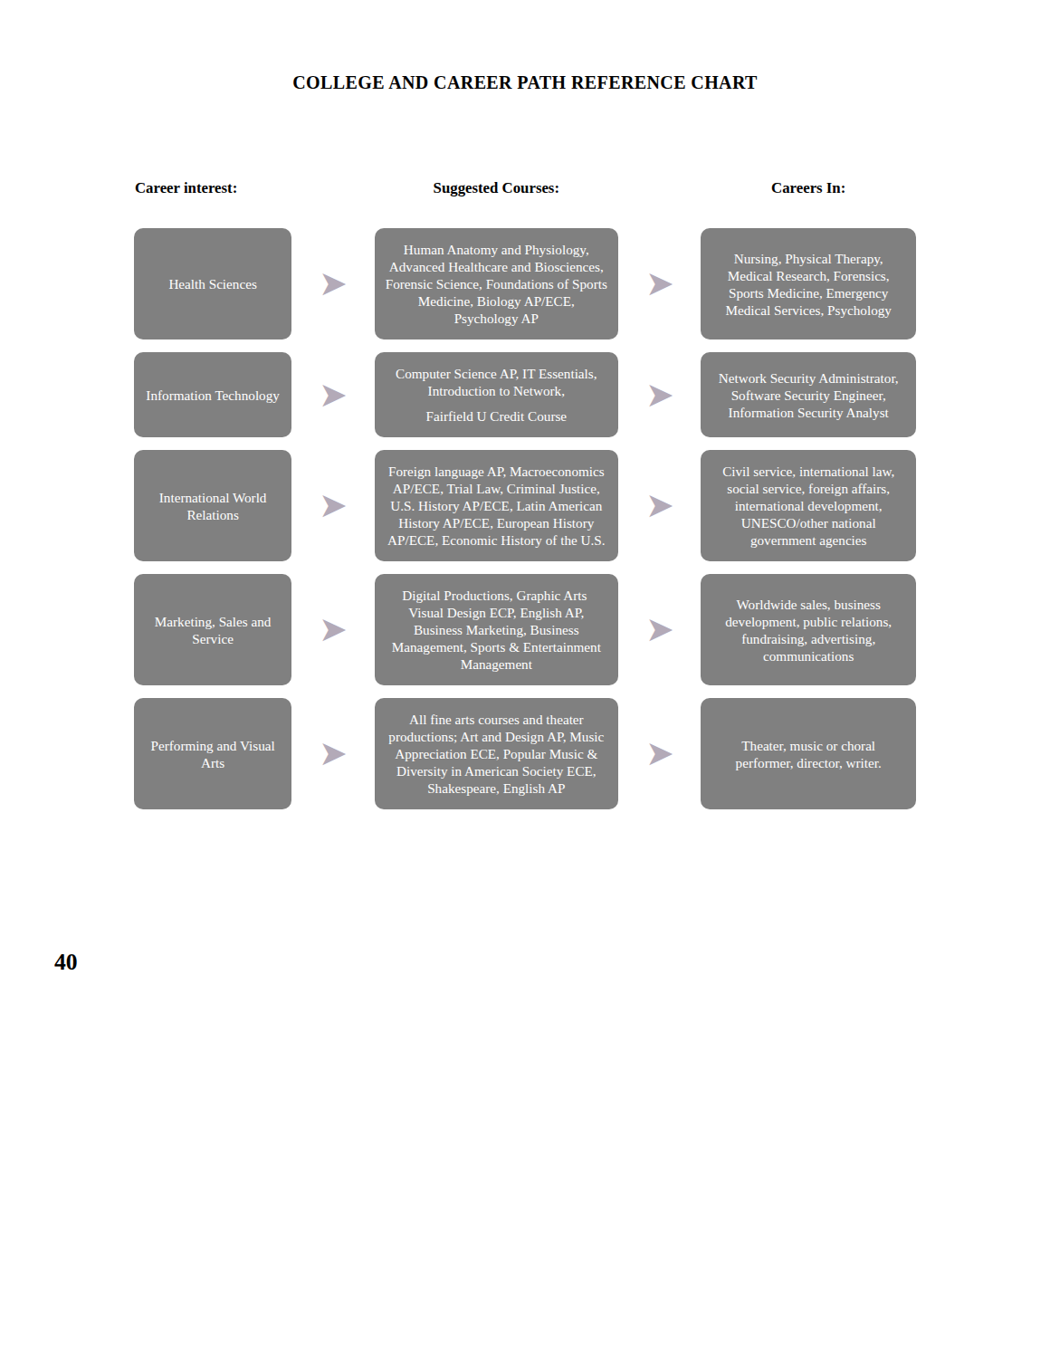COLLEGE AND CAREER PATH REFERENCE CHART
| Career interest: | | Suggested Courses: | | Careers In: |
| --- | --- | --- | --- | --- |
| Health Sciences | ➤ | Human Anatomy and Physiology, Advanced Healthcare and Biosciences, Forensic Science, Foundations of Sports Medicine, Biology AP/ECE, Psychology AP | ➤ | Nursing, Physical Therapy, Medical Research, Forensics, Sports Medicine, Emergency Medical Services, Psychology |
| Information Technology | ➤ | Computer Science AP, IT Essentials, Introduction to Network, Fairfield U Credit Course | ➤ | Network Security Administrator, Software Security Engineer, Information Security Analyst |
| International World Relations | ➤ | Foreign language AP, Macroeconomics AP/ECE, Trial Law, Criminal Justice, U.S. History AP/ECE, Latin American History AP/ECE, European History AP/ECE, Economic History of the U.S. | ➤ | Civil service, international law, social service, foreign affairs, international development, UNESCO/other national government agencies |
| Marketing, Sales and Service | ➤ | Digital Productions, Graphic Arts Visual Design ECP, English AP, Business Marketing, Business Management, Sports & Entertainment Management | ➤ | Worldwide sales, business development, public relations, fundraising, advertising, communications |
| Performing and Visual Arts | ➤ | All fine arts courses and theater productions; Art and Design AP, Music Appreciation ECE, Popular Music & Diversity in American Society ECE, Shakespeare, English AP | ➤ | Theater, music or choral performer, director, writer. |
40